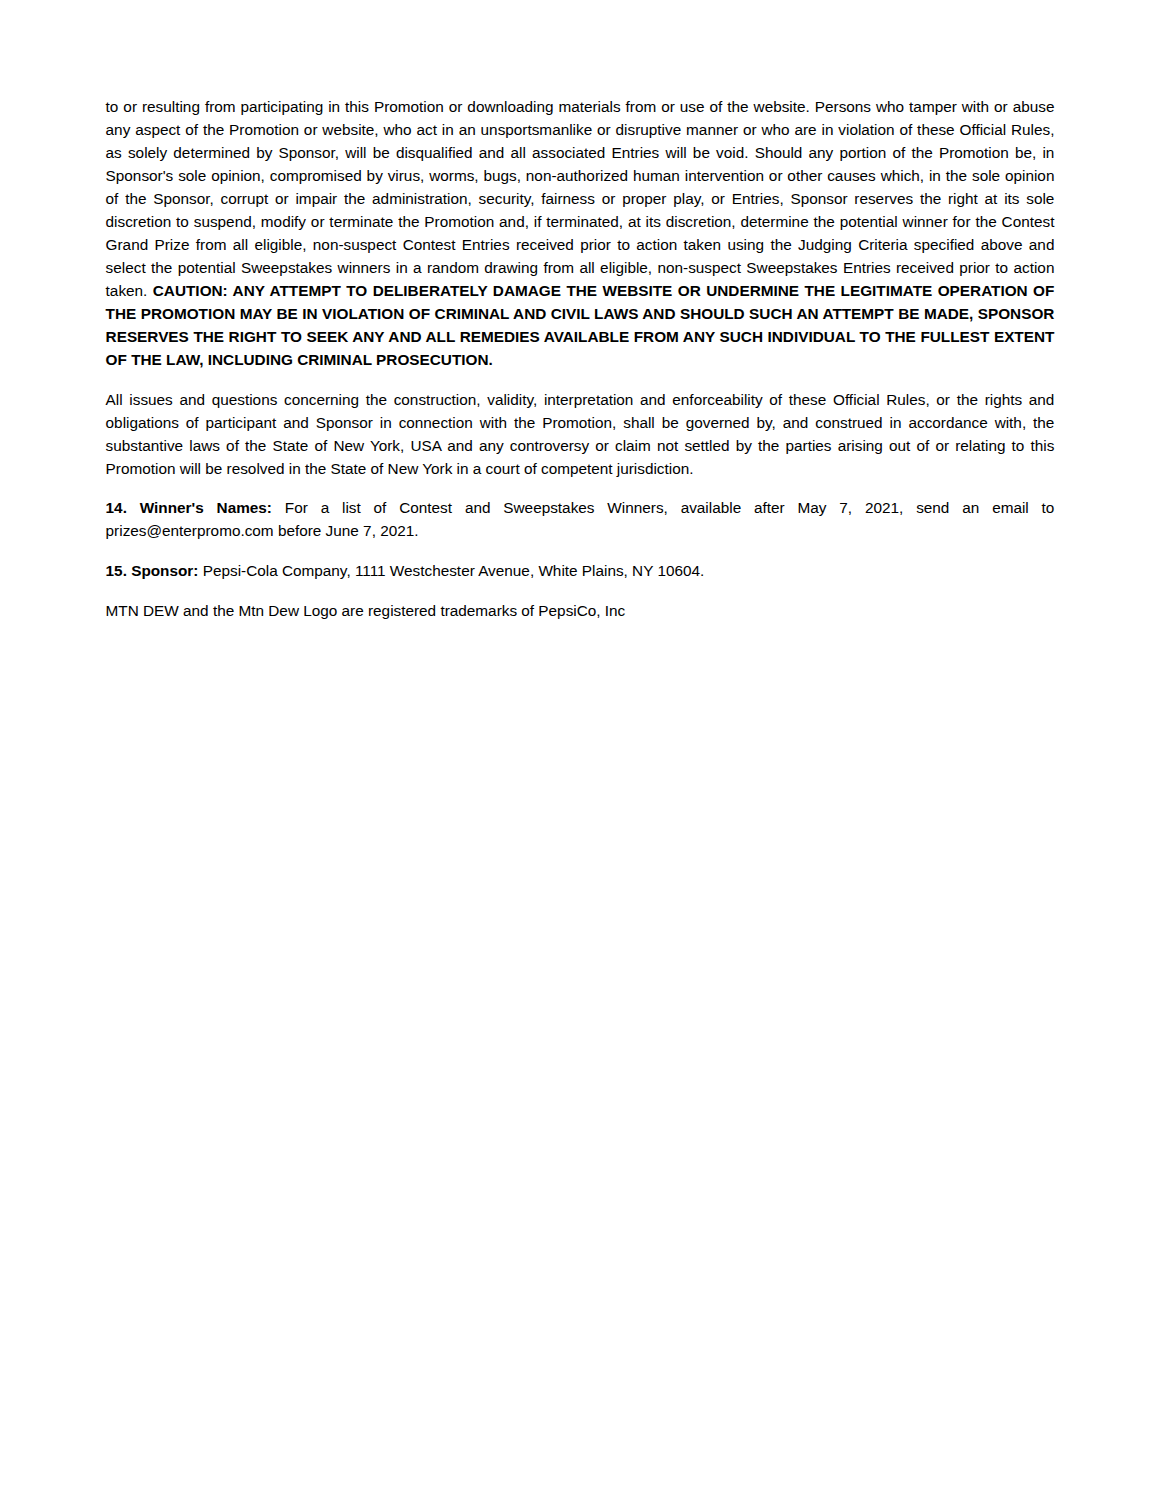to or resulting from participating in this Promotion or downloading materials from or use of the website. Persons who tamper with or abuse any aspect of the Promotion or website, who act in an unsportsmanlike or disruptive manner or who are in violation of these Official Rules, as solely determined by Sponsor, will be disqualified and all associated Entries will be void. Should any portion of the Promotion be, in Sponsor's sole opinion, compromised by virus, worms, bugs, non-authorized human intervention or other causes which, in the sole opinion of the Sponsor, corrupt or impair the administration, security, fairness or proper play, or Entries, Sponsor reserves the right at its sole discretion to suspend, modify or terminate the Promotion and, if terminated, at its discretion, determine the potential winner for the Contest Grand Prize from all eligible, non-suspect Contest Entries received prior to action taken using the Judging Criteria specified above and select the potential Sweepstakes winners in a random drawing from all eligible, non-suspect Sweepstakes Entries received prior to action taken. CAUTION: ANY ATTEMPT TO DELIBERATELY DAMAGE THE WEBSITE OR UNDERMINE THE LEGITIMATE OPERATION OF THE PROMOTION MAY BE IN VIOLATION OF CRIMINAL AND CIVIL LAWS AND SHOULD SUCH AN ATTEMPT BE MADE, SPONSOR RESERVES THE RIGHT TO SEEK ANY AND ALL REMEDIES AVAILABLE FROM ANY SUCH INDIVIDUAL TO THE FULLEST EXTENT OF THE LAW, INCLUDING CRIMINAL PROSECUTION.
All issues and questions concerning the construction, validity, interpretation and enforceability of these Official Rules, or the rights and obligations of participant and Sponsor in connection with the Promotion, shall be governed by, and construed in accordance with, the substantive laws of the State of New York, USA and any controversy or claim not settled by the parties arising out of or relating to this Promotion will be resolved in the State of New York in a court of competent jurisdiction.
14. Winner's Names: For a list of Contest and Sweepstakes Winners, available after May 7, 2021, send an email to prizes@enterpromo.com before June 7, 2021.
15. Sponsor: Pepsi-Cola Company, 1111 Westchester Avenue, White Plains, NY 10604.
MTN DEW and the Mtn Dew Logo are registered trademarks of PepsiCo, Inc